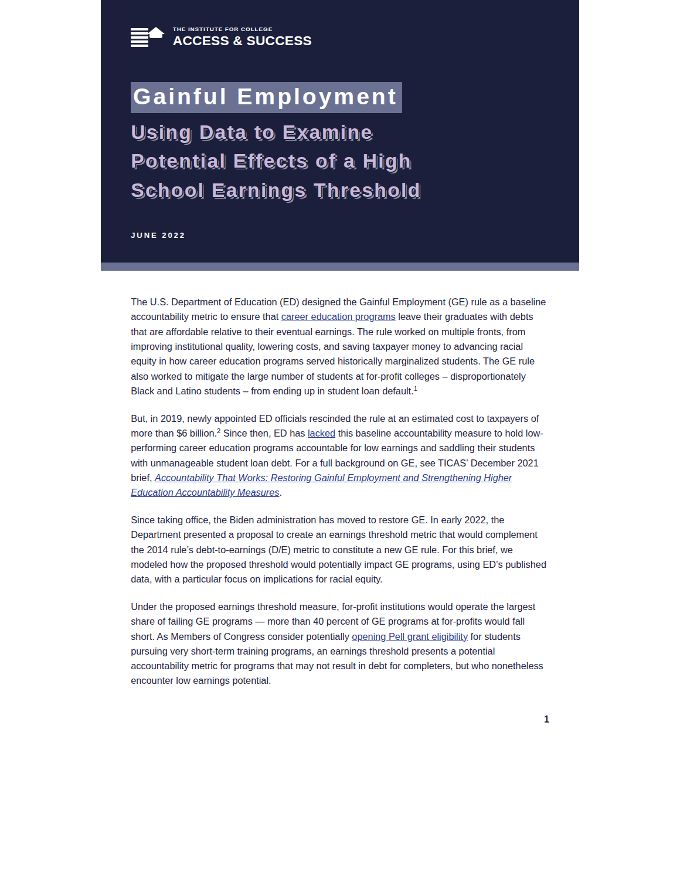The Institute for College
Access & Success
Gainful Employment
Using Data to Examine
Potential Effects of a High
School Earnings Threshold
JUNE 2022
The U.S. Department of Education (ED) designed the Gainful Employment (GE) rule as a baseline accountability metric to ensure that career education programs leave their graduates with debts that are affordable relative to their eventual earnings. The rule worked on multiple fronts, from improving institutional quality, lowering costs, and saving taxpayer money to advancing racial equity in how career education programs served historically marginalized students. The GE rule also worked to mitigate the large number of students at for-profit colleges – disproportionately Black and Latino students – from ending up in student loan default.1
But, in 2019, newly appointed ED officials rescinded the rule at an estimated cost to taxpayers of more than $6 billion.2 Since then, ED has lacked this baseline accountability measure to hold low-performing career education programs accountable for low earnings and saddling their students with unmanageable student loan debt. For a full background on GE, see TICAS’ December 2021 brief, Accountability That Works: Restoring Gainful Employment and Strengthening Higher Education Accountability Measures.
Since taking office, the Biden administration has moved to restore GE. In early 2022, the Department presented a proposal to create an earnings threshold metric that would complement the 2014 rule’s debt-to-earnings (D/E) metric to constitute a new GE rule. For this brief, we modeled how the proposed threshold would potentially impact GE programs, using ED’s published data, with a particular focus on implications for racial equity.
Under the proposed earnings threshold measure, for-profit institutions would operate the largest share of failing GE programs — more than 40 percent of GE programs at for-profits would fall short. As Members of Congress consider potentially opening Pell grant eligibility for students pursuing very short-term training programs, an earnings threshold presents a potential accountability metric for programs that may not result in debt for completers, but who nonetheless encounter low earnings potential.
1